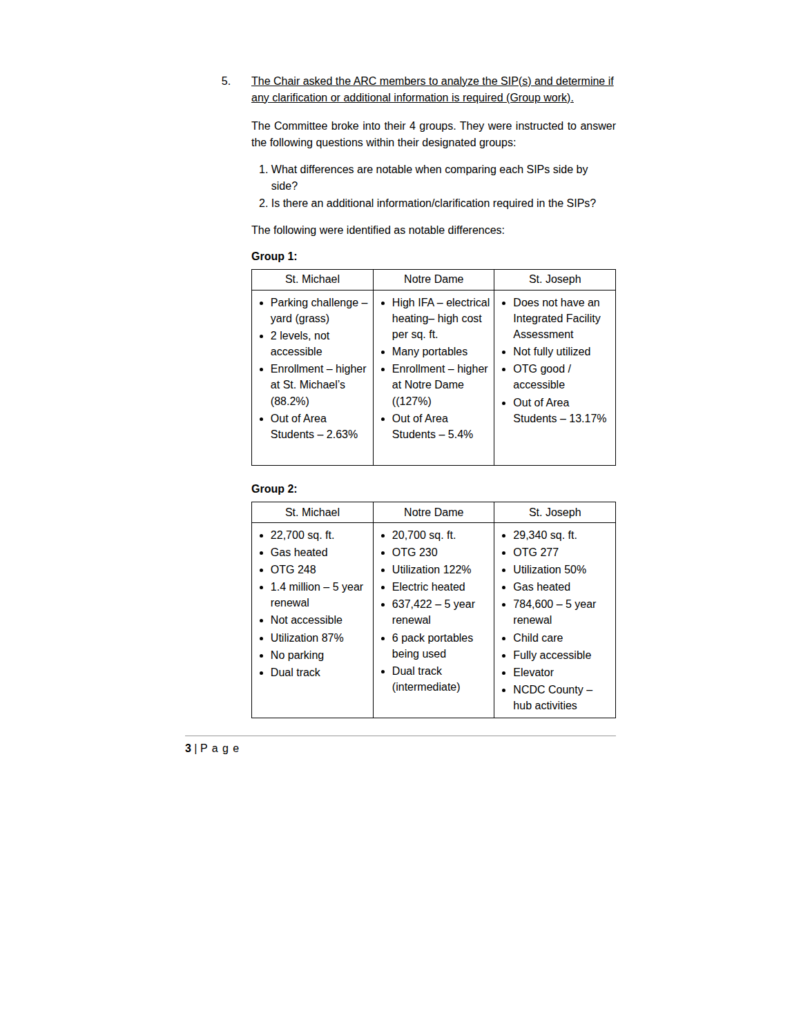5.
The Chair asked the ARC members to analyze the SIP(s) and determine if any clarification or additional information is required (Group work).
The Committee broke into their 4 groups. They were instructed to answer the following questions within their designated groups:
What differences are notable when comparing each SIPs side by side?
Is there an additional information/clarification required in the SIPs?
The following were identified as notable differences:
Group 1:
| St. Michael | Notre Dame | St. Joseph |
| --- | --- | --- |
| Parking challenge – yard (grass) 2 levels, not accessible Enrollment – higher at St. Michael’s (88.2%) Out of Area Students – 2.63% | High IFA – electrical heating– high cost per sq. ft. Many portables Enrollment – higher at Notre Dame ((127%) Out of Area Students – 5.4% | Does not have an Integrated Facility Assessment Not fully utilized OTG good / accessible Out of Area Students – 13.17% |
Group 2:
| St. Michael | Notre Dame | St. Joseph |
| --- | --- | --- |
| 22,700 sq. ft. Gas heated OTG 248 1.4 million – 5 year renewal Not accessible Utilization 87% No parking Dual track | 20,700 sq. ft. OTG 230 Utilization 122% Electric heated 637,422 – 5 year renewal 6 pack portables being used Dual track (intermediate) | 29,340 sq. ft. OTG 277 Utilization 50% Gas heated 784,600 – 5 year renewal Child care Fully accessible Elevator NCDC County – hub activities |
3 | P a g e